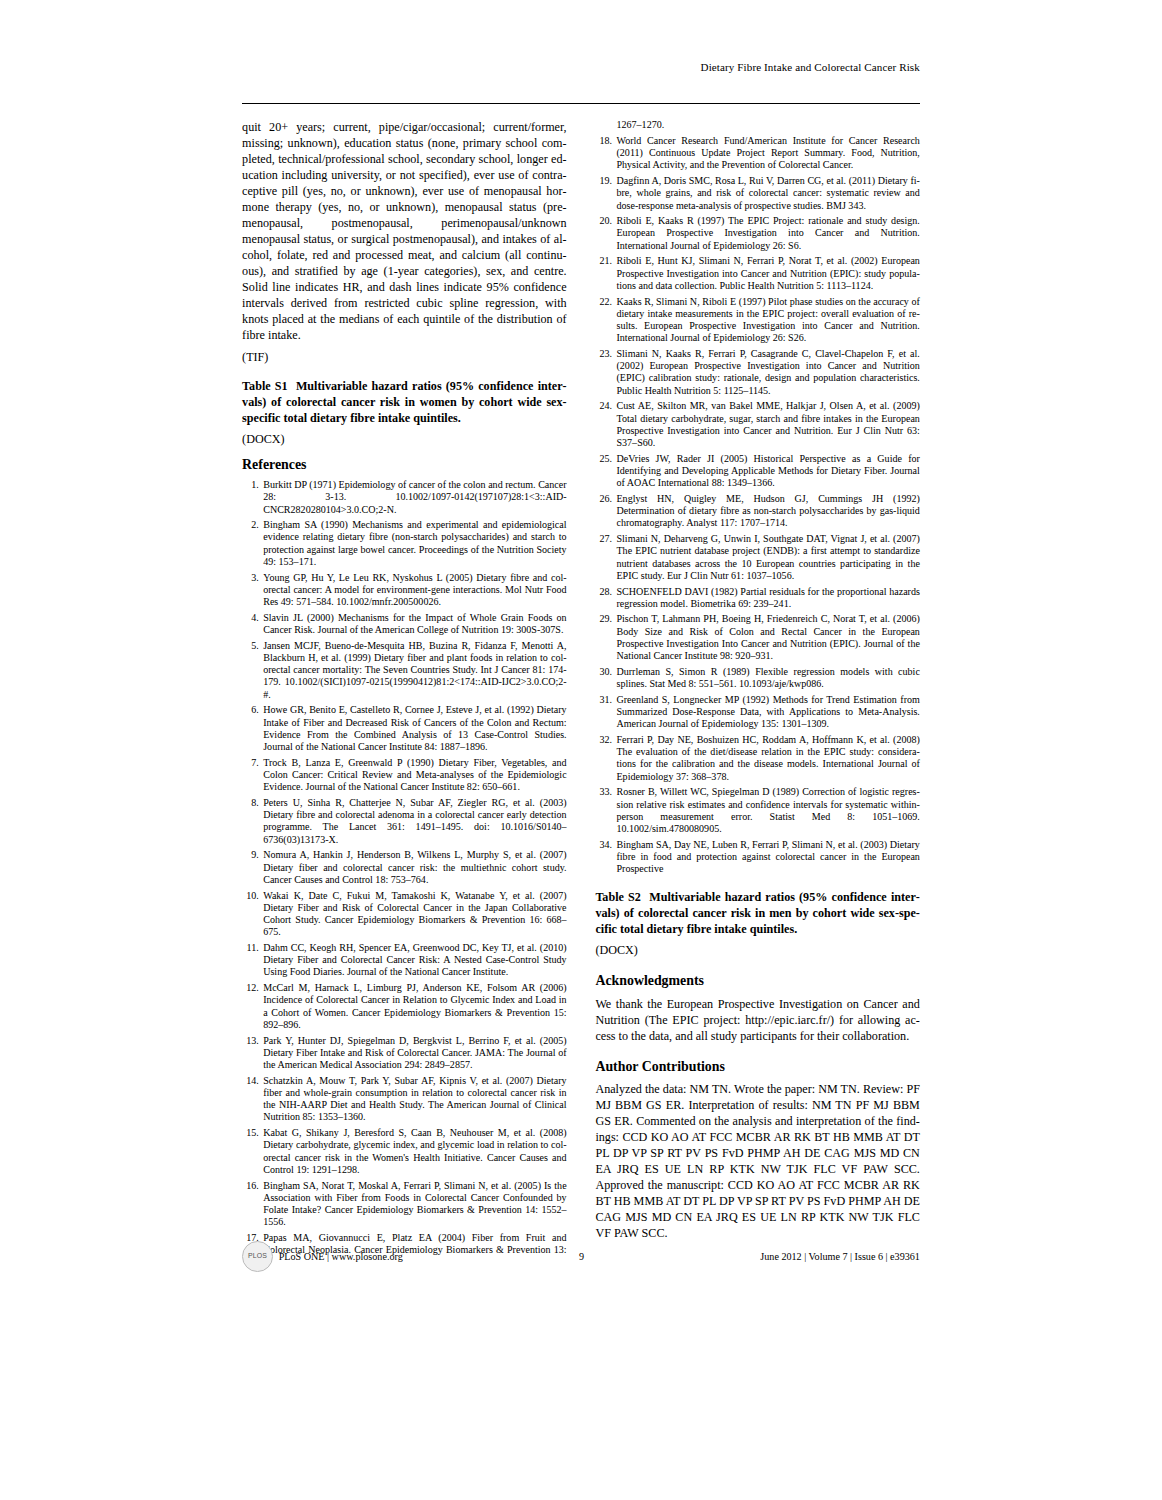Dietary Fibre Intake and Colorectal Cancer Risk
quit 20+ years; current, pipe/cigar/occasional; current/former, missing; unknown), education status (none, primary school completed, technical/professional school, secondary school, longer education including university, or not specified), ever use of contraceptive pill (yes, no, or unknown), ever use of menopausal hormone therapy (yes, no, or unknown), menopausal status (premenopausal, postmenopausal, perimenopausal/unknown menopausal status, or surgical postmenopausal), and intakes of alcohol, folate, red and processed meat, and calcium (all continuous), and stratified by age (1-year categories), sex, and centre. Solid line indicates HR, and dash lines indicate 95% confidence intervals derived from restricted cubic spline regression, with knots placed at the medians of each quintile of the distribution of fibre intake.
(TIF)
Table S1 Multivariable hazard ratios (95% confidence intervals) of colorectal cancer risk in women by cohort wide sex-specific total dietary fibre intake quintiles.
(DOCX)
References
Burkitt DP (1971) Epidemiology of cancer of the colon and rectum. Cancer 28: 3-13. 10.1002/1097-0142(197107)28:1<3::AID-CNCR2820280104>3.0.CO;2-N.
Bingham SA (1990) Mechanisms and experimental and epidemiological evidence relating dietary fibre (non-starch polysaccharides) and starch to protection against large bowel cancer. Proceedings of the Nutrition Society 49: 153–171.
Young GP, Hu Y, Le Leu RK, Nyskohus L (2005) Dietary fibre and colorectal cancer: A model for environment-gene interactions. Mol Nutr Food Res 49: 571–584. 10.1002/mnfr.200500026.
Slavin JL (2000) Mechanisms for the Impact of Whole Grain Foods on Cancer Risk. Journal of the American College of Nutrition 19: 300S-307S.
Jansen MCJF, Bueno-de-Mesquita HB, Buzina R, Fidanza F, Menotti A, Blackburn H, et al. (1999) Dietary fiber and plant foods in relation to colorectal cancer mortality: The Seven Countries Study. Int J Cancer 81: 174-179. 10.1002/(SICI)1097-0215(19990412)81:2<174::AID-IJC2>3.0.CO;2-#.
Howe GR, Benito E, Castelleto R, Cornee J, Esteve J, et al. (1992) Dietary Intake of Fiber and Decreased Risk of Cancers of the Colon and Rectum: Evidence From the Combined Analysis of 13 Case-Control Studies. Journal of the National Cancer Institute 84: 1887–1896.
Trock B, Lanza E, Greenwald P (1990) Dietary Fiber, Vegetables, and Colon Cancer: Critical Review and Meta-analyses of the Epidemiologic Evidence. Journal of the National Cancer Institute 82: 650–661.
Peters U, Sinha R, Chatterjee N, Subar AF, Ziegler RG, et al. (2003) Dietary fibre and colorectal adenoma in a colorectal cancer early detection programme. The Lancet 361: 1491–1495. doi: 10.1016/S0140–6736(03)13173-X.
Nomura A, Hankin J, Henderson B, Wilkens L, Murphy S, et al. (2007) Dietary fiber and colorectal cancer risk: the multiethnic cohort study. Cancer Causes and Control 18: 753–764.
Wakai K, Date C, Fukui M, Tamakoshi K, Watanabe Y, et al. (2007) Dietary Fiber and Risk of Colorectal Cancer in the Japan Collaborative Cohort Study. Cancer Epidemiology Biomarkers & Prevention 16: 668–675.
Dahm CC, Keogh RH, Spencer EA, Greenwood DC, Key TJ, et al. (2010) Dietary Fiber and Colorectal Cancer Risk: A Nested Case-Control Study Using Food Diaries. Journal of the National Cancer Institute.
McCarl M, Harnack L, Limburg PJ, Anderson KE, Folsom AR (2006) Incidence of Colorectal Cancer in Relation to Glycemic Index and Load in a Cohort of Women. Cancer Epidemiology Biomarkers & Prevention 15: 892–896.
Park Y, Hunter DJ, Spiegelman D, Bergkvist L, Berrino F, et al. (2005) Dietary Fiber Intake and Risk of Colorectal Cancer. JAMA: The Journal of the American Medical Association 294: 2849–2857.
Schatzkin A, Mouw T, Park Y, Subar AF, Kipnis V, et al. (2007) Dietary fiber and whole-grain consumption in relation to colorectal cancer risk in the NIH-AARP Diet and Health Study. The American Journal of Clinical Nutrition 85: 1353–1360.
Kabat G, Shikany J, Beresford S, Caan B, Neuhouser M, et al. (2008) Dietary carbohydrate, glycemic index, and glycemic load in relation to colorectal cancer risk in the Women's Health Initiative. Cancer Causes and Control 19: 1291–1298.
Bingham SA, Norat T, Moskal A, Ferrari P, Slimani N, et al. (2005) Is the Association with Fiber from Foods in Colorectal Cancer Confounded by Folate Intake? Cancer Epidemiology Biomarkers & Prevention 14: 1552–1556.
Papas MA, Giovannucci E, Platz EA (2004) Fiber from Fruit and Colorectal Neoplasia. Cancer Epidemiology Biomarkers & Prevention 13: 1267–1270.
World Cancer Research Fund/American Institute for Cancer Research (2011) Continuous Update Project Report Summary. Food, Nutrition, Physical Activity, and the Prevention of Colorectal Cancer.
Dagfinn A, Doris SMC, Rosa L, Rui V, Darren CG, et al. (2011) Dietary fibre, whole grains, and risk of colorectal cancer: systematic review and dose-response meta-analysis of prospective studies. BMJ 343.
Riboli E, Kaaks R (1997) The EPIC Project: rationale and study design. European Prospective Investigation into Cancer and Nutrition. International Journal of Epidemiology 26: S6.
Riboli E, Hunt KJ, Slimani N, Ferrari P, Norat T, et al. (2002) European Prospective Investigation into Cancer and Nutrition (EPIC): study populations and data collection. Public Health Nutrition 5: 1113–1124.
Kaaks R, Slimani N, Riboli E (1997) Pilot phase studies on the accuracy of dietary intake measurements in the EPIC project: overall evaluation of results. European Prospective Investigation into Cancer and Nutrition. International Journal of Epidemiology 26: S26.
Slimani N, Kaaks R, Ferrari P, Casagrande C, Clavel-Chapelon F, et al. (2002) European Prospective Investigation into Cancer and Nutrition (EPIC) calibration study: rationale, design and population characteristics. Public Health Nutrition 5: 1125–1145.
Cust AE, Skilton MR, van Bakel MME, Halkjar J, Olsen A, et al. (2009) Total dietary carbohydrate, sugar, starch and fibre intakes in the European Prospective Investigation into Cancer and Nutrition. Eur J Clin Nutr 63: S37–S60.
DeVries JW, Rader JI (2005) Historical Perspective as a Guide for Identifying and Developing Applicable Methods for Dietary Fiber. Journal of AOAC International 88: 1349–1366.
Englyst HN, Quigley ME, Hudson GJ, Cummings JH (1992) Determination of dietary fibre as non-starch polysaccharides by gas-liquid chromatography. Analyst 117: 1707–1714.
Slimani N, Deharveng G, Unwin I, Southgate DAT, Vignat J, et al. (2007) The EPIC nutrient database project (ENDB): a first attempt to standardize nutrient databases across the 10 European countries participating in the EPIC study. Eur J Clin Nutr 61: 1037–1056.
SCHOENFELD DAVI (1982) Partial residuals for the proportional hazards regression model. Biometrika 69: 239–241.
Pischon T, Lahmann PH, Boeing H, Friedenreich C, Norat T, et al. (2006) Body Size and Risk of Colon and Rectal Cancer in the European Prospective Investigation Into Cancer and Nutrition (EPIC). Journal of the National Cancer Institute 98: 920–931.
Durrleman S, Simon R (1989) Flexible regression models with cubic splines. Stat Med 8: 551–561. 10.1093/aje/kwp086.
Greenland S, Longnecker MP (1992) Methods for Trend Estimation from Summarized Dose-Response Data, with Applications to Meta-Analysis. American Journal of Epidemiology 135: 1301–1309.
Ferrari P, Day NE, Boshuizen HC, Roddam A, Hoffmann K, et al. (2008) The evaluation of the diet/disease relation in the EPIC study: considerations for the calibration and the disease models. International Journal of Epidemiology 37: 368–378.
Rosner B, Willett WC, Spiegelman D (1989) Correction of logistic regression relative risk estimates and confidence intervals for systematic within-person measurement error. Statist Med 8: 1051–1069. 10.1002/sim.4780080905.
Bingham SA, Day NE, Luben R, Ferrari P, Slimani N, et al. (2003) Dietary fibre in food and protection against colorectal cancer in the European Prospective
Table S2 Multivariable hazard ratios (95% confidence intervals) of colorectal cancer risk in men by cohort wide sex-specific total dietary fibre intake quintiles.
(DOCX)
Acknowledgments
We thank the European Prospective Investigation on Cancer and Nutrition (The EPIC project: http://epic.iarc.fr/) for allowing access to the data, and all study participants for their collaboration.
Author Contributions
Analyzed the data: NM TN. Wrote the paper: NM TN. Review: PF MJ BBM GS ER. Interpretation of results: NM TN PF MJ BBM GS ER. Commented on the analysis and interpretation of the findings: CCD KO AO AT FCC MCBR AR RK BT HB MMB AT DT PL DP VP SP RT PV PS FvD PHMP AH DE CAG MJS MD CN EA JRQ ES UE LN RP KTK NW TJK FLC VF PAW SCC. Approved the manuscript: CCD KO AO AT FCC MCBR AR RK BT HB MMB AT DT PL DP VP SP RT PV PS FvD PHMP AH DE CAG MJS MD CN EA JRQ ES UE LN RP KTK NW TJK FLC VF PAW SCC.
PLoS ONE | www.plosone.org
9
June 2012 | Volume 7 | Issue 6 | e39361